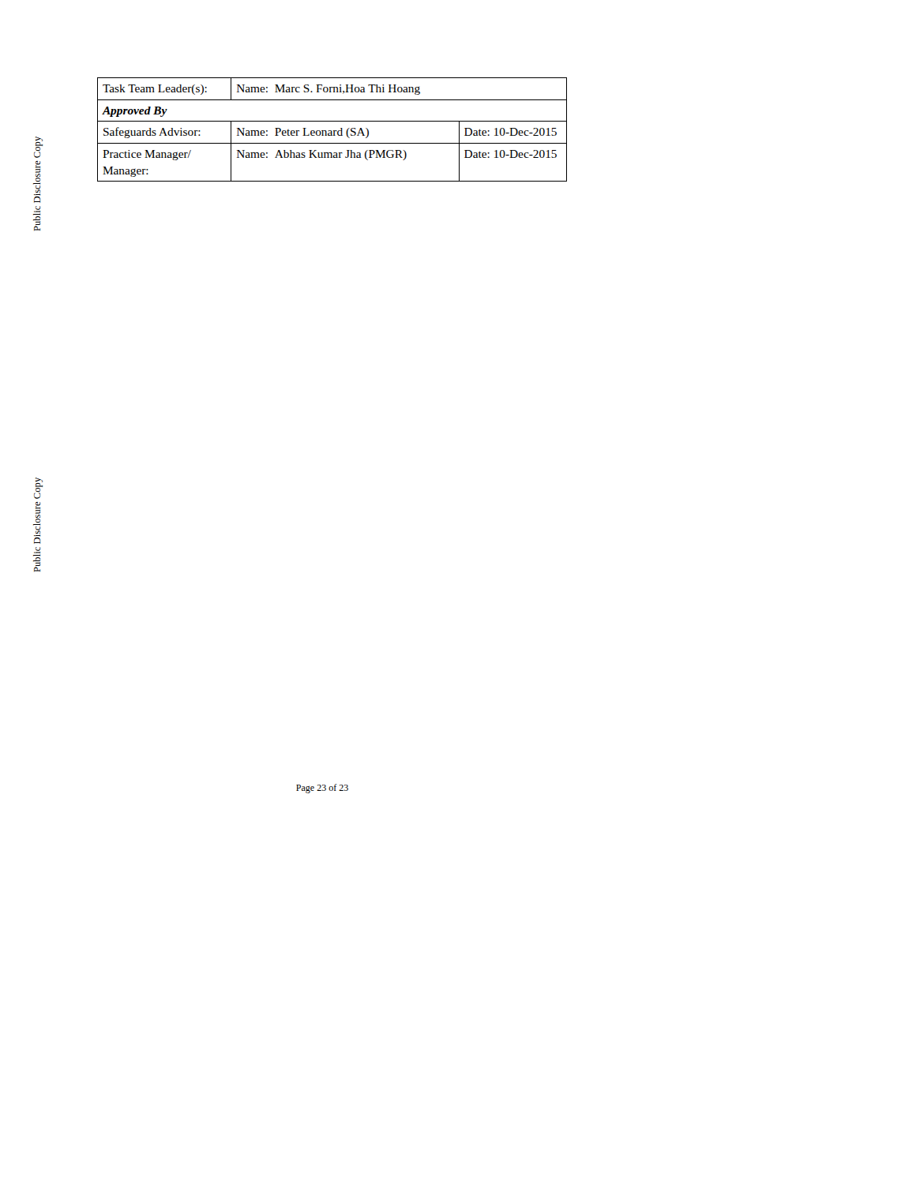Public Disclosure Copy
Public Disclosure Copy
| Task Team Leader(s): | Name: Marc S. Forni,Hoa Thi Hoang |
| Approved By |
| Safeguards Advisor: | Name: Peter Leonard (SA) | Date: 10-Dec-2015 |
| Practice Manager/ Manager: | Name: Abhas Kumar Jha (PMGR) | Date: 10-Dec-2015 |
Page 23 of 23